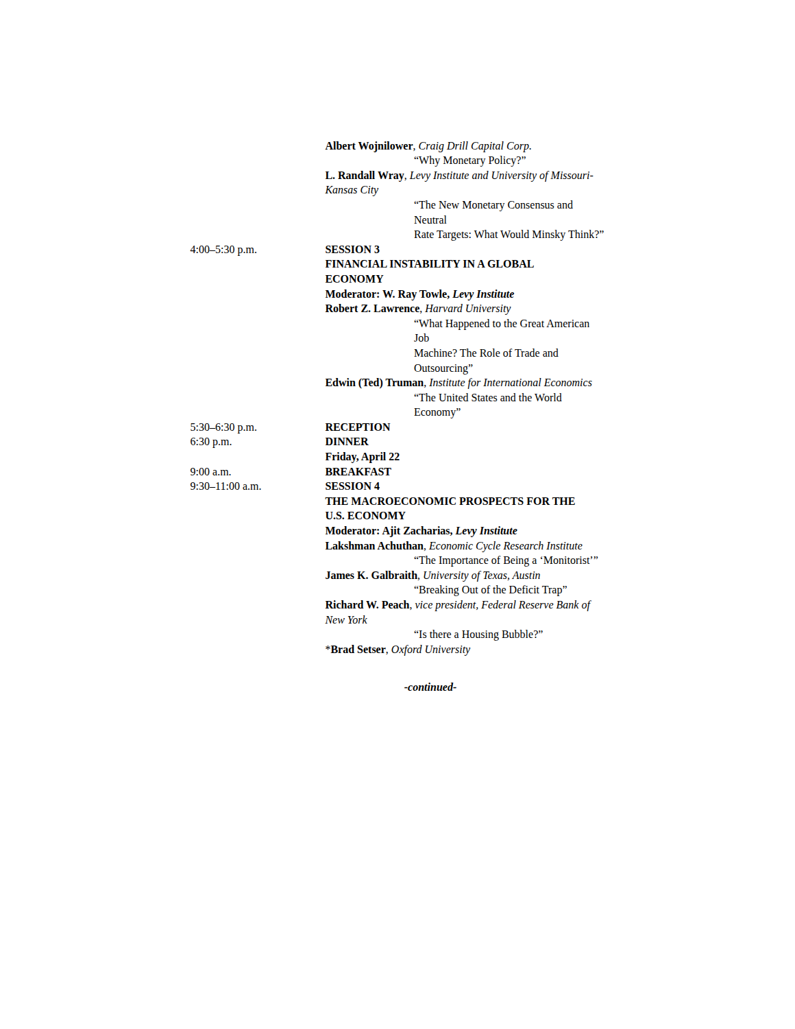| | Albert Wojnilower , Craig Drill Capital Corp. “Why Monetary Policy?” L. Randall Wray , Levy Institute and University of Missouri-Kansas City “The New Monetary Consensus and Neutral Rate Targets: What Would Minsky Think?” |
| 4:00–5:30 p.m. | SESSION 3 FINANCIAL INSTABILITY IN A GLOBAL ECONOMY Moderator: W. Ray Towle, Levy Institute Robert Z. Lawrence , Harvard University “What Happened to the Great American Job Machine? The Role of Trade and Outsourcing” Edwin (Ted) Truman , Institute for International Economics “The United States and the World Economy” |
| 5:30–6:30 p.m. | RECEPTION |
| 6:30 p.m. | DINNER |
| | Friday, April 22 |
| 9:00 a.m. | BREAKFAST |
| 9:30–11:00 a.m. | SESSION 4 THE MACROECONOMIC PROSPECTS FOR THE U.S. ECONOMY Moderator: Ajit Zacharias, Levy Institute Lakshman Achuthan , Economic Cycle Research Institute “The Importance of Being a ‘Monitorist’” James K. Galbraith , University of Texas, Austin “Breaking Out of the Deficit Trap” Richard W. Peach , vice president, Federal Reserve Bank of New York “Is there a Housing Bubble?” * Brad Setser , Oxford University |
-continued-